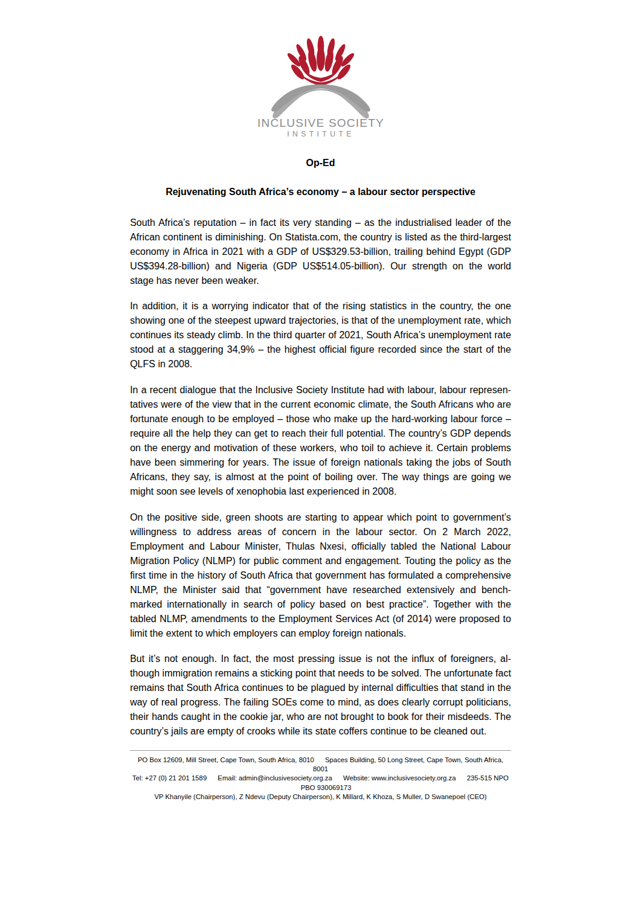INCLUSIVE SOCIETY INSTITUTE
Op-Ed
Rejuvenating South Africa’s economy – a labour sector perspective
South Africa’s reputation – in fact its very standing – as the industrialised leader of the African continent is diminishing. On Statista.com, the country is listed as the third-largest economy in Africa in 2021 with a GDP of US$329.53-billion, trailing behind Egypt (GDP US$394.28-billion) and Nigeria (GDP US$514.05-billion). Our strength on the world stage has never been weaker.
In addition, it is a worrying indicator that of the rising statistics in the country, the one showing one of the steepest upward trajectories, is that of the unemployment rate, which continues its steady climb. In the third quarter of 2021, South Africa’s unemployment rate stood at a staggering 34,9% – the highest official figure recorded since the start of the QLFS in 2008.
In a recent dialogue that the Inclusive Society Institute had with labour, labour representatives were of the view that in the current economic climate, the South Africans who are fortunate enough to be employed – those who make up the hard-working labour force – require all the help they can get to reach their full potential. The country’s GDP depends on the energy and motivation of these workers, who toil to achieve it. Certain problems have been simmering for years. The issue of foreign nationals taking the jobs of South Africans, they say, is almost at the point of boiling over. The way things are going we might soon see levels of xenophobia last experienced in 2008.
On the positive side, green shoots are starting to appear which point to government’s willingness to address areas of concern in the labour sector. On 2 March 2022, Employment and Labour Minister, Thulas Nxesi, officially tabled the National Labour Migration Policy (NLMP) for public comment and engagement. Touting the policy as the first time in the history of South Africa that government has formulated a comprehensive NLMP, the Minister said that “government have researched extensively and benchmarked internationally in search of policy based on best practice”. Together with the tabled NLMP, amendments to the Employment Services Act (of 2014) were proposed to limit the extent to which employers can employ foreign nationals.
But it’s not enough. In fact, the most pressing issue is not the influx of foreigners, although immigration remains a sticking point that needs to be solved. The unfortunate fact remains that South Africa continues to be plagued by internal difficulties that stand in the way of real progress. The failing SOEs come to mind, as does clearly corrupt politicians, their hands caught in the cookie jar, who are not brought to book for their misdeeds. The country’s jails are empty of crooks while its state coffers continue to be cleaned out.
PO Box 12609, Mill Street, Cape Town, South Africa, 8010 Spaces Building, 50 Long Street, Cape Town, South Africa, 8001 Tel: +27 (0) 21 201 1589 Email: admin@inclusivesociety.org.za Website: www.inclusivesociety.org.za 235-515 NPO PBO 930069173 VP Khanyile (Chairperson), Z Ndevu (Deputy Chairperson), K Millard, K Khoza, S Muller, D Swanepoel (CEO)